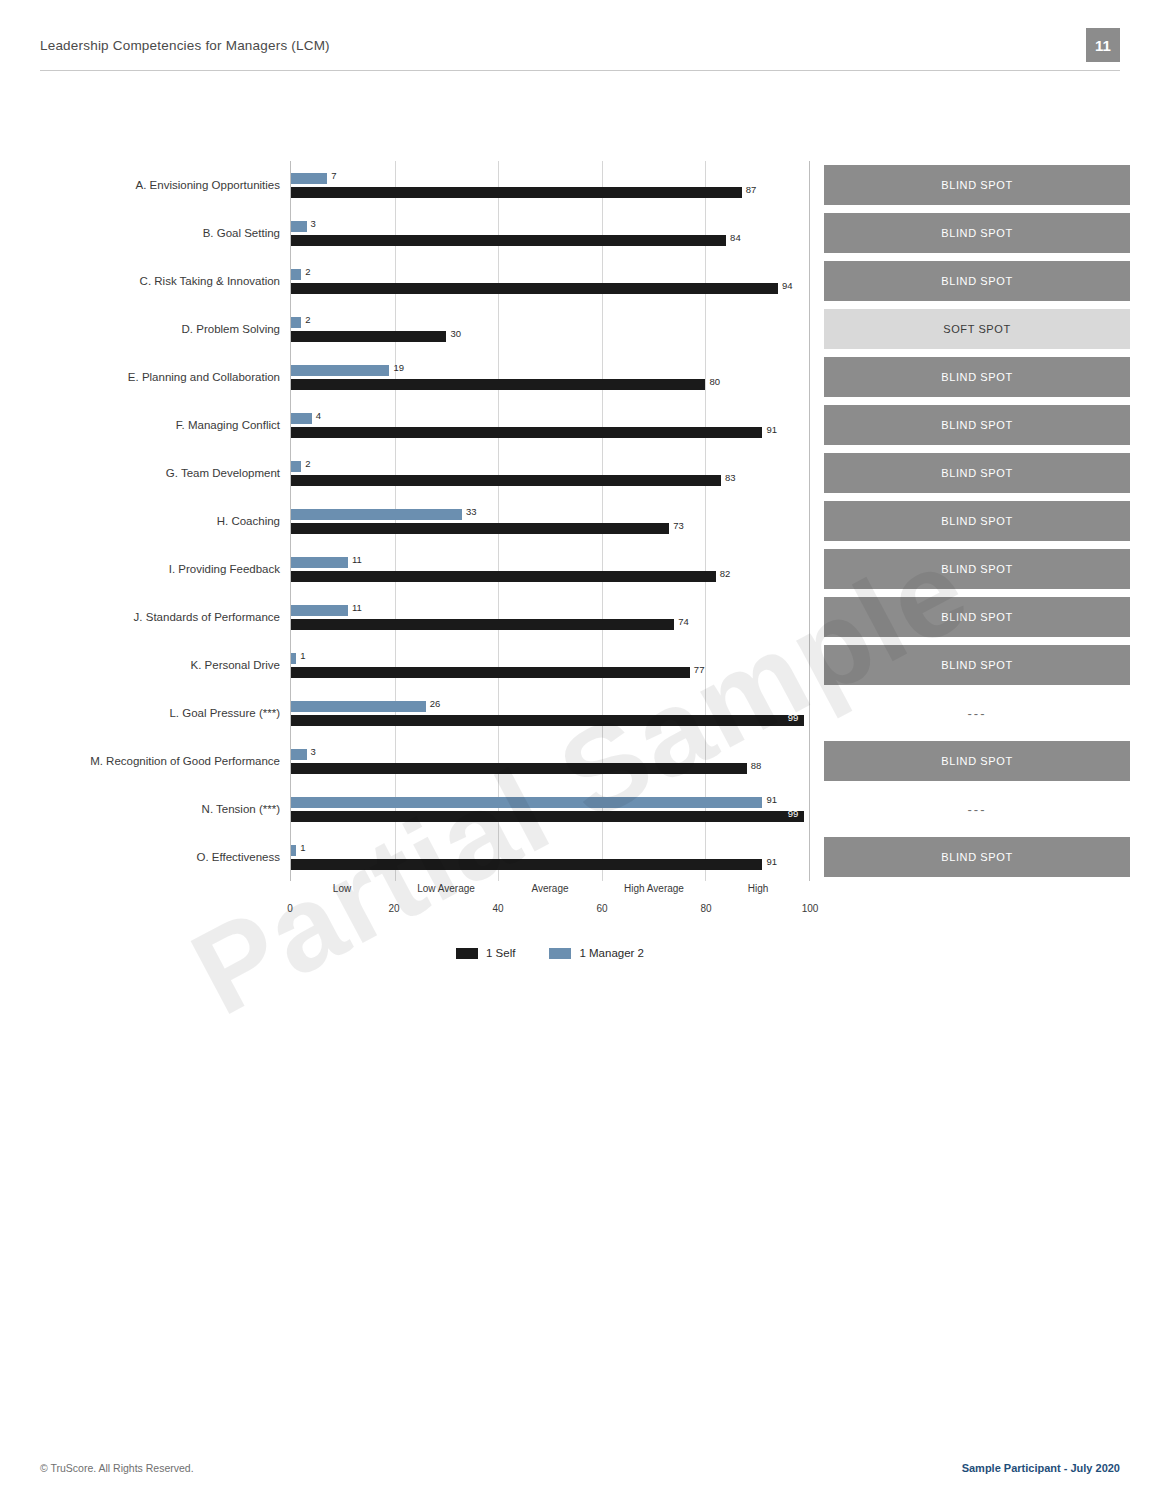Leadership Competencies for Managers (LCM)
11
Partial Sample
A. Envisioning Opportunities
B. Goal Setting
C. Risk Taking & Innovation
D. Problem Solving
E. Planning and Collaboration
F. Managing Conflict
G. Team Development
H. Coaching
I. Providing Feedback
J. Standards of Performance
K. Personal Drive
L. Goal Pressure (***)
M. Recognition of Good Performance
N. Tension (***)
O. Effectiveness
7
87
3
84
2
94
2
30
19
80
4
91
2
83
33
73
11
82
11
74
1
77
26
99
3
88
91
99
1
91
BLIND SPOT
BLIND SPOT
BLIND SPOT
SOFT SPOT
BLIND SPOT
BLIND SPOT
BLIND SPOT
BLIND SPOT
BLIND SPOT
BLIND SPOT
BLIND SPOT
---
BLIND SPOT
---
BLIND SPOT
Low Low Average Average High Average High
0 20 40 60 80 100
1 Self
1 Manager 2
© TruScore. All Rights Reserved.
Sample Participant - July 2020